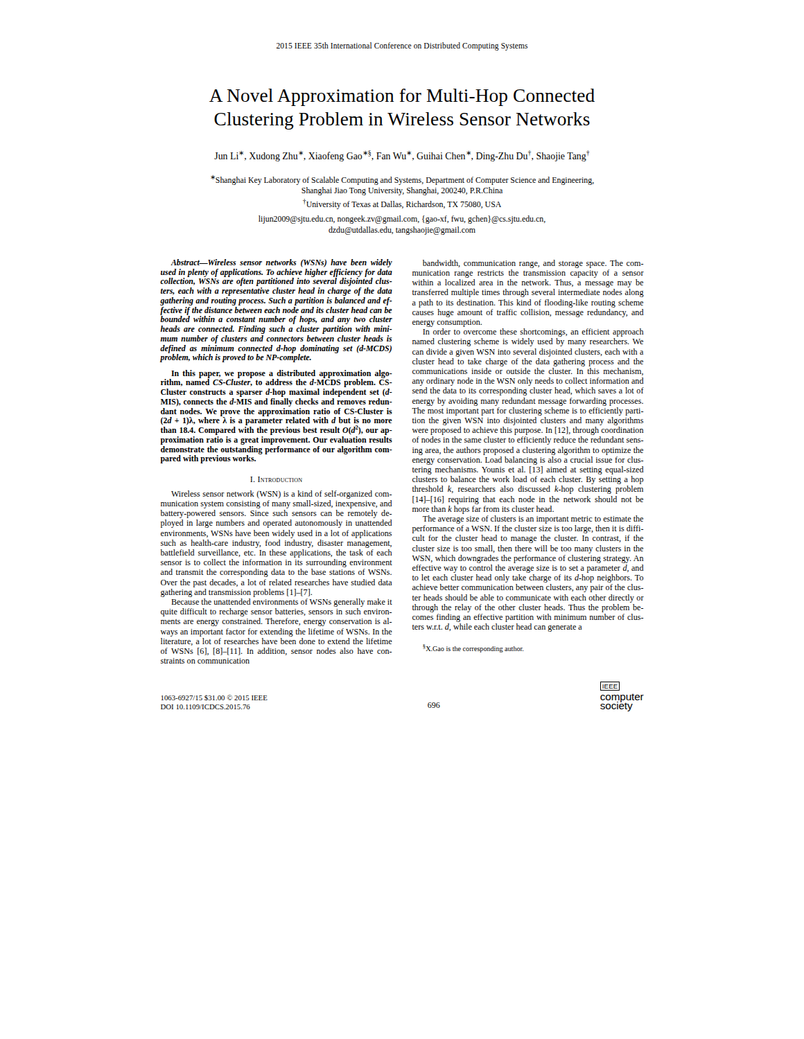2015 IEEE 35th International Conference on Distributed Computing Systems
A Novel Approximation for Multi-Hop Connected
Clustering Problem in Wireless Sensor Networks
Jun Li∗, Xudong Zhu∗, Xiaofeng Gao∗§, Fan Wu∗, Guihai Chen∗, Ding-Zhu Du†, Shaojie Tang†
∗Shanghai Key Laboratory of Scalable Computing and Systems, Department of Computer Science and Engineering,
Shanghai Jiao Tong University, Shanghai, 200240, P.R.China
†University of Texas at Dallas, Richardson, TX 75080, USA
lijun2009@sjtu.edu.cn, nongeek.zv@gmail.com, {gao-xf, fwu, gchen}@cs.sjtu.edu.cn,
dzdu@utdallas.edu, tangshaojie@gmail.com
Abstract—Wireless sensor networks (WSNs) have been widely used in plenty of applications. To achieve higher efficiency for data collection, WSNs are often partitioned into several disjointed clusters, each with a representative cluster head in charge of the data gathering and routing process. Such a partition is balanced and effective if the distance between each node and its cluster head can be bounded within a constant number of hops, and any two cluster heads are connected. Finding such a cluster partition with minimum number of clusters and connectors between cluster heads is defined as minimum connected d-hop dominating set (d-MCDS) problem, which is proved to be NP-complete.
In this paper, we propose a distributed approximation algorithm, named CS-Cluster, to address the d-MCDS problem. CS-Cluster constructs a sparser d-hop maximal independent set (d-MIS), connects the d-MIS and finally checks and removes redundant nodes. We prove the approximation ratio of CS-Cluster is (2d + 1)λ, where λ is a parameter related with d but is no more than 18.4. Compared with the previous best result O(d2), our approximation ratio is a great improvement. Our evaluation results demonstrate the outstanding performance of our algorithm compared with previous works.
I. Introduction
Wireless sensor network (WSN) is a kind of self-organized communication system consisting of many small-sized, inexpensive, and battery-powered sensors. Since such sensors can be remotely deployed in large numbers and operated autonomously in unattended environments, WSNs have been widely used in a lot of applications such as health-care industry, food industry, disaster management, battlefield surveillance, etc. In these applications, the task of each sensor is to collect the information in its surrounding environment and transmit the corresponding data to the base stations of WSNs. Over the past decades, a lot of related researches have studied data gathering and transmission problems [1]–[7].
Because the unattended environments of WSNs generally make it quite difficult to recharge sensor batteries, sensors in such environments are energy constrained. Therefore, energy conservation is always an important factor for extending the lifetime of WSNs. In the literature, a lot of researches have been done to extend the lifetime of WSNs [6], [8]–[11]. In addition, sensor nodes also have constraints on communication
bandwidth, communication range, and storage space. The communication range restricts the transmission capacity of a sensor within a localized area in the network. Thus, a message may be transferred multiple times through several intermediate nodes along a path to its destination. This kind of flooding-like routing scheme causes huge amount of traffic collision, message redundancy, and energy consumption.
In order to overcome these shortcomings, an efficient approach named clustering scheme is widely used by many researchers. We can divide a given WSN into several disjointed clusters, each with a cluster head to take charge of the data gathering process and the communications inside or outside the cluster. In this mechanism, any ordinary node in the WSN only needs to collect information and send the data to its corresponding cluster head, which saves a lot of energy by avoiding many redundant message forwarding processes. The most important part for clustering scheme is to efficiently partition the given WSN into disjointed clusters and many algorithms were proposed to achieve this purpose. In [12], through coordination of nodes in the same cluster to efficiently reduce the redundant sensing area, the authors proposed a clustering algorithm to optimize the energy conservation. Load balancing is also a crucial issue for clustering mechanisms. Younis et al. [13] aimed at setting equal-sized clusters to balance the work load of each cluster. By setting a hop threshold k, researchers also discussed k-hop clustering problem [14]–[16] requiring that each node in the network should not be more than k hops far from its cluster head.
The average size of clusters is an important metric to estimate the performance of a WSN. If the cluster size is too large, then it is difficult for the cluster head to manage the cluster. In contrast, if the cluster size is too small, then there will be too many clusters in the WSN, which downgrades the performance of clustering strategy. An effective way to control the average size is to set a parameter d, and to let each cluster head only take charge of its d-hop neighbors. To achieve better communication between clusters, any pair of the cluster heads should be able to communicate with each other directly or through the relay of the other cluster heads. Thus the problem becomes finding an effective partition with minimum number of clusters w.r.t. d, while each cluster head can generate a
§X.Gao is the corresponding author.
1063-6927/15 $31.00 © 2015 IEEE
DOI 10.1109/ICDCS.2015.76
696
IEEE computer society